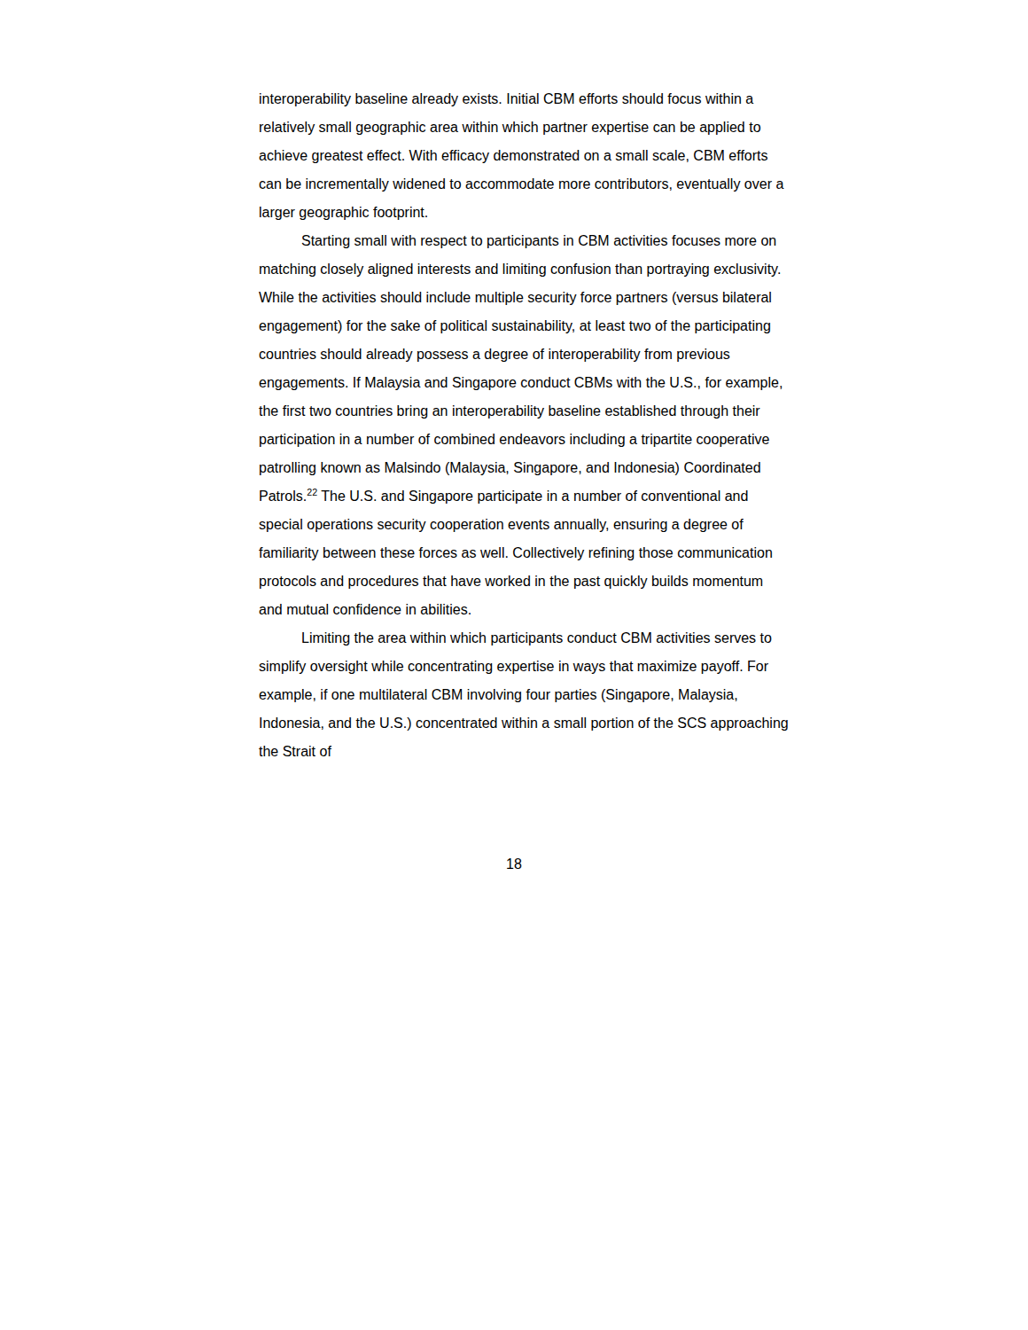interoperability baseline already exists. Initial CBM efforts should focus within a relatively small geographic area within which partner expertise can be applied to achieve greatest effect. With efficacy demonstrated on a small scale, CBM efforts can be incrementally widened to accommodate more contributors, eventually over a larger geographic footprint.
Starting small with respect to participants in CBM activities focuses more on matching closely aligned interests and limiting confusion than portraying exclusivity. While the activities should include multiple security force partners (versus bilateral engagement) for the sake of political sustainability, at least two of the participating countries should already possess a degree of interoperability from previous engagements. If Malaysia and Singapore conduct CBMs with the U.S., for example, the first two countries bring an interoperability baseline established through their participation in a number of combined endeavors including a tripartite cooperative patrolling known as Malsindo (Malaysia, Singapore, and Indonesia) Coordinated Patrols.22 The U.S. and Singapore participate in a number of conventional and special operations security cooperation events annually, ensuring a degree of familiarity between these forces as well. Collectively refining those communication protocols and procedures that have worked in the past quickly builds momentum and mutual confidence in abilities.
Limiting the area within which participants conduct CBM activities serves to simplify oversight while concentrating expertise in ways that maximize payoff. For example, if one multilateral CBM involving four parties (Singapore, Malaysia, Indonesia, and the U.S.) concentrated within a small portion of the SCS approaching the Strait of
18